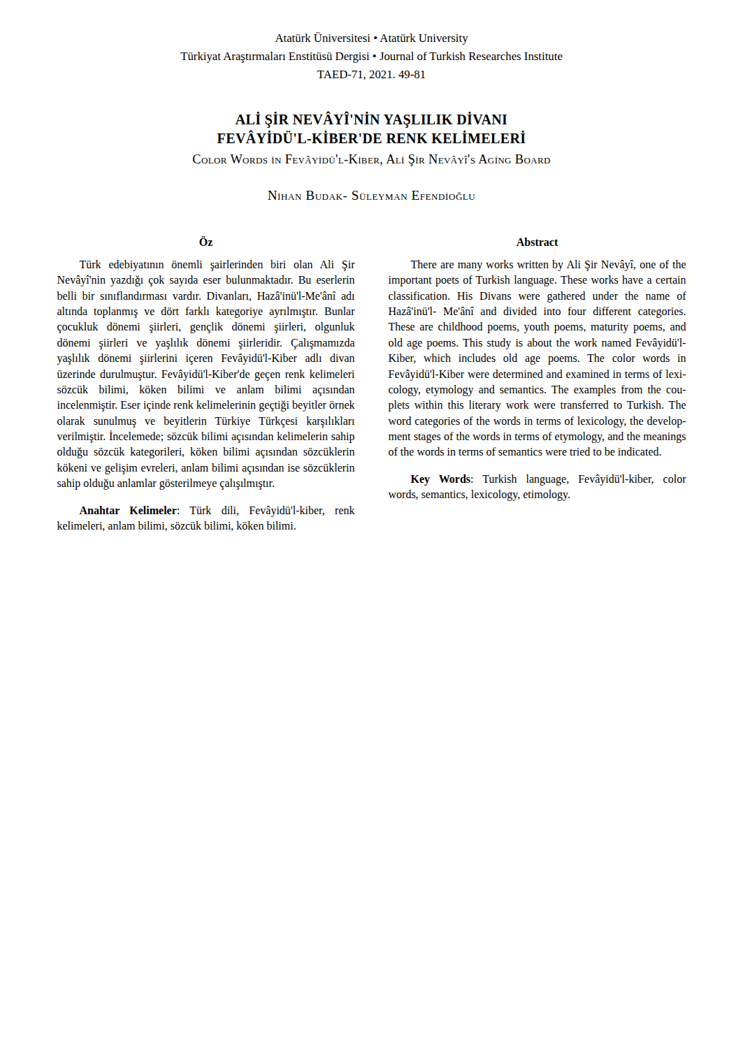Atatürk Üniversitesi • Atatürk University
Türkiyat Araştırmaları Enstitüsü Dergisi • Journal of Turkish Researches Institute
TAED-71, 2021. 49-81
Ali Şir Nevâyî'nin Yaşlılık Divanı
Fevâyidü'l-Kiber'de Renk Kelimeleri
Color Words in Fevâyidü'l-Kiber, Ali Şir Nevâyî's Aging Board
Nihan Budak- Süleyman Efendioğlu
Öz
Türk edebiyatının önemli şairlerinden biri olan Ali Şir Nevâyî'nin yazdığı çok sayıda eser bulunmaktadır. Bu eserlerin belli bir sınıflandırması vardır. Divanları, Hazâ'inü'l-Me'ânî adı altında toplanmış ve dört farklı kategoriye ayrılmıştır. Bunlar çocukluk dönemi şiirleri, gençlik dönemi şiirleri, olgunluk dönemi şiirleri ve yaşlılık dönemi şiirleridir. Çalışmamızda yaşlılık dönemi şiirlerini içeren Fevâyidü'l-Kiber adlı divan üzerinde durulmuştur. Fevâyidü'l-Kiber'de geçen renk kelimeleri sözcük bilimi, köken bilimi ve anlam bilimi açısından incelenmiştir. Eser içinde renk kelimelerinin geçtiği beyitler örnek olarak sunulmuş ve beyitlerin Türkiye Türkçesi karşılıkları verilmiştir. İncelemede; sözcük bilimi açısından kelimelerin sahip olduğu sözcük kategorileri, köken bilimi açısından sözcüklerin kökeni ve gelişim evreleri, anlam bilimi açısından ise sözcüklerin sahip olduğu anlamlar gösterilmeye çalışılmıştır.
Anahtar Kelimeler: Türk dili, Fevâyidü'l-kiber, renk kelimeleri, anlam bilimi, sözcük bilimi, köken bilimi.
Abstract
There are many works written by Ali Şir Nevâyî, one of the important poets of Turkish language. These works have a certain classification. His Divans were gathered under the name of Hazâ'inü'l- Me'ânî and divided into four different categories. These are childhood poems, youth poems, maturity poems, and old age poems. This study is about the work named Fevâyidü'l-Kiber, which includes old age poems. The color words in Fevâyidü'l-Kiber were determined and examined in terms of lexicology, etymology and semantics. The examples from the couplets within this literary work were transferred to Turkish. The word categories of the words in terms of lexicology, the development stages of the words in terms of etymology, and the meanings of the words in terms of semantics were tried to be indicated.
Key Words: Turkish language, Fevâyidü'l-kiber, color words, semantics, lexicology, etimology.